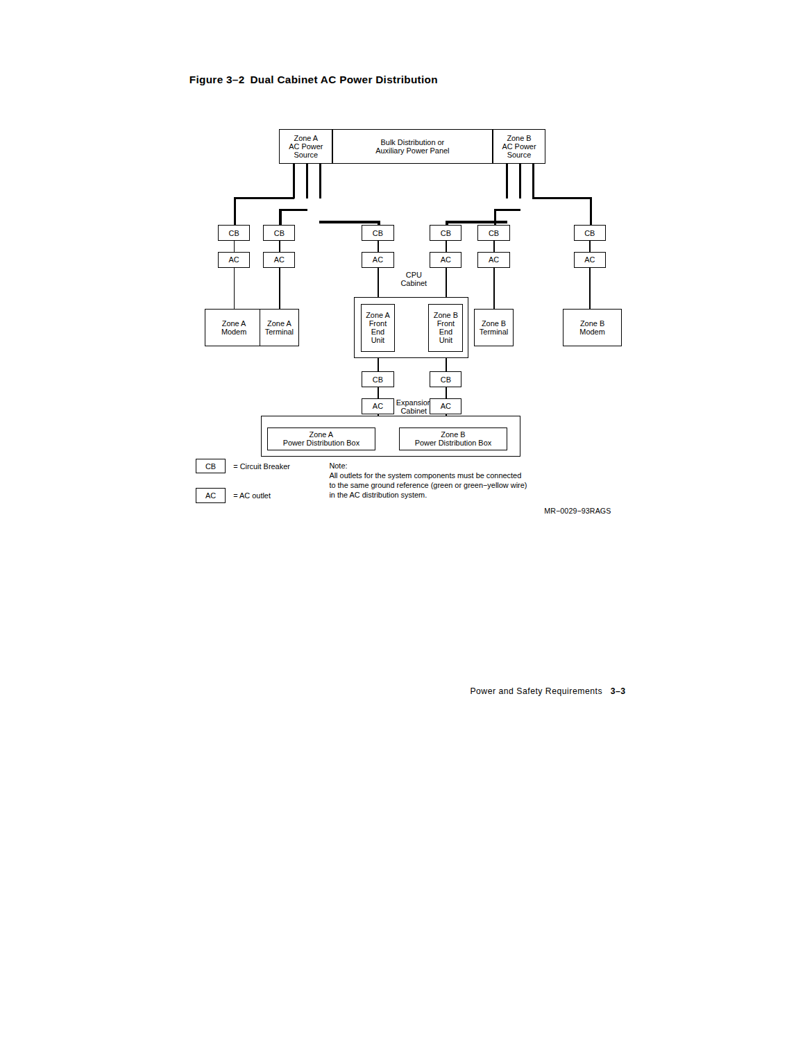Figure 3–2 Dual Cabinet AC Power Distribution
Zone A
AC Power
Source
Bulk Distribution or
Auxiliary Power Panel
Zone B
AC Power
Source
CB
CB
CB
CB
CB
CB
AC
AC
AC
AC
AC
AC
CPU
Cabinet
Zone A
Modem
Zone A
Terminal
Zone A
Front End
Unit
Zone B
Front End
Unit
Zone B
Terminal
Zone B
Modem
CB
CB
AC
AC
Expansion
Cabinet
Zone A
Power Distribution Box
Zone B
Power Distribution Box
CB
= Circuit Breaker
AC
= AC outlet
Note:
All outlets for the system components must be connected
to the same ground reference (green or green−yellow wire)
in the AC distribution system.
MR−0029−93RAGS
Power and Safety Requirements 3–3